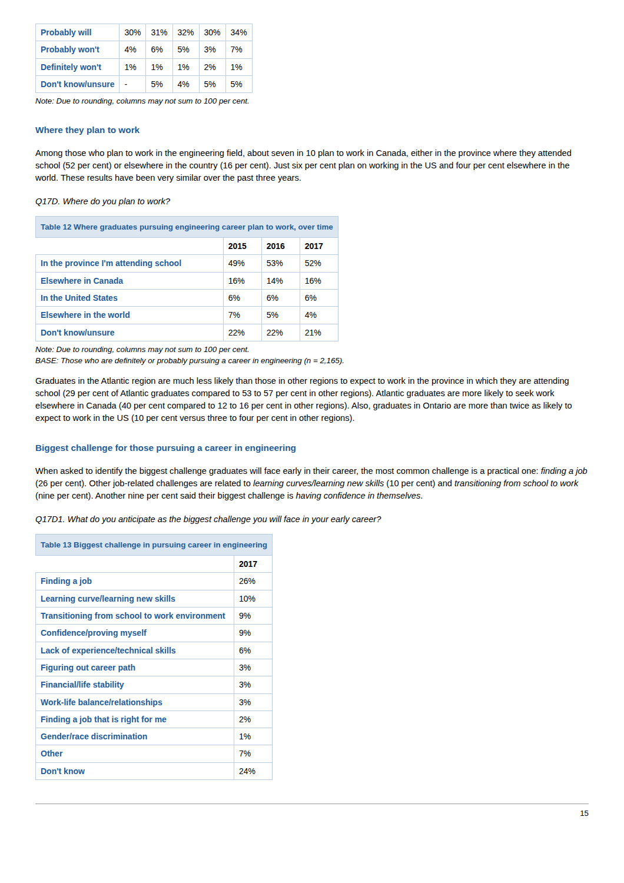| Probably will | 30% | 31% | 32% | 30% | 34% |
| Probably won't | 4% | 6% | 5% | 3% | 7% |
| Definitely won't | 1% | 1% | 1% | 2% | 1% |
| Don't know/unsure | - | 5% | 4% | 5% | 5% |
Note: Due to rounding, columns may not sum to 100 per cent.
Where they plan to work
Among those who plan to work in the engineering field, about seven in 10 plan to work in Canada, either in the province where they attended school (52 per cent) or elsewhere in the country (16 per cent). Just six per cent plan on working in the US and four per cent elsewhere in the world. These results have been very similar over the past three years.
Q17D. Where do you plan to work?
| Table 12 Where graduates pursuing engineering career plan to work, over time |
| --- |
| | 2015 | 2016 | 2017 |
| In the province I'm attending school | 49% | 53% | 52% |
| Elsewhere in Canada | 16% | 14% | 16% |
| In the United States | 6% | 6% | 6% |
| Elsewhere in the world | 7% | 5% | 4% |
| Don't know/unsure | 22% | 22% | 21% |
Note: Due to rounding, columns may not sum to 100 per cent.
BASE: Those who are definitely or probably pursuing a career in engineering (n = 2,165).
Graduates in the Atlantic region are much less likely than those in other regions to expect to work in the province in which they are attending school (29 per cent of Atlantic graduates compared to 53 to 57 per cent in other regions). Atlantic graduates are more likely to seek work elsewhere in Canada (40 per cent compared to 12 to 16 per cent in other regions). Also, graduates in Ontario are more than twice as likely to expect to work in the US (10 per cent versus three to four per cent in other regions).
Biggest challenge for those pursuing a career in engineering
When asked to identify the biggest challenge graduates will face early in their career, the most common challenge is a practical one: finding a job (26 per cent). Other job-related challenges are related to learning curves/learning new skills (10 per cent) and transitioning from school to work (nine per cent). Another nine per cent said their biggest challenge is having confidence in themselves.
Q17D1. What do you anticipate as the biggest challenge you will face in your early career?
| Table 13 Biggest challenge in pursuing career in engineering |
| --- |
| | 2017 |
| Finding a job | 26% |
| Learning curve/learning new skills | 10% |
| Transitioning from school to work environment | 9% |
| Confidence/proving myself | 9% |
| Lack of experience/technical skills | 6% |
| Figuring out career path | 3% |
| Financial/life stability | 3% |
| Work-life balance/relationships | 3% |
| Finding a job that is right for me | 2% |
| Gender/race discrimination | 1% |
| Other | 7% |
| Don't know | 24% |
15